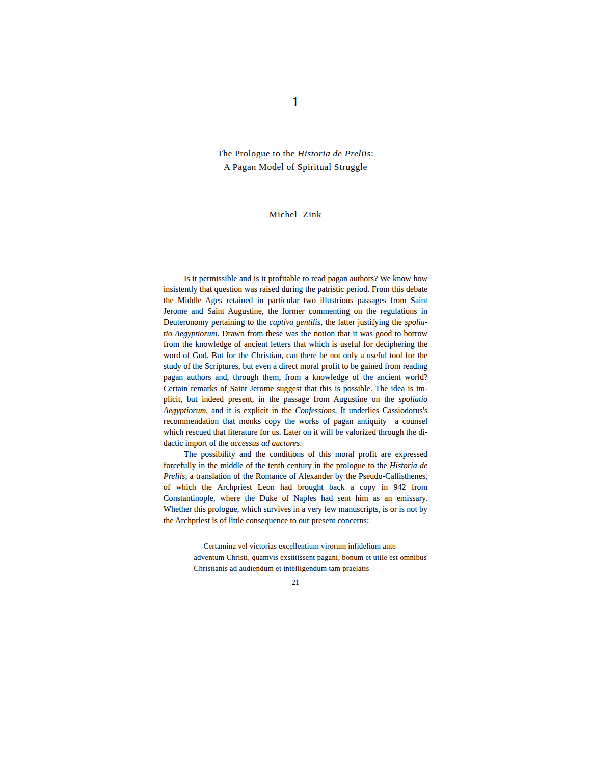1
The Prologue to the Historia de Preliis:
A Pagan Model of Spiritual Struggle
Michel Zink
Is it permissible and is it profitable to read pagan authors? We know how insistently that question was raised during the patristic period. From this debate the Middle Ages retained in particular two illustrious passages from Saint Jerome and Saint Augustine, the former commenting on the regulations in Deuteronomy pertaining to the captiva gentilis, the latter justifying the spoliatio Aegyptiorum. Drawn from these was the notion that it was good to borrow from the knowledge of ancient letters that which is useful for deciphering the word of God. But for the Christian, can there be not only a useful tool for the study of the Scriptures, but even a direct moral profit to be gained from reading pagan authors and, through them, from a knowledge of the ancient world? Certain remarks of Saint Jerome suggest that this is possible. The idea is implicit, but indeed present, in the passage from Augustine on the spoliatio Aegyptiorum, and it is explicit in the Confessions. It underlies Cassiodorus's recommendation that monks copy the works of pagan antiquity—a counsel which rescued that literature for us. Later on it will be valorized through the didactic import of the accessus ad auctores.
The possibility and the conditions of this moral profit are expressed forcefully in the middle of the tenth century in the prologue to the Historia de Preliis, a translation of the Romance of Alexander by the Pseudo-Callisthenes, of which the Archpriest Leon had brought back a copy in 942 from Constantinople, where the Duke of Naples had sent him as an emissary. Whether this prologue, which survives in a very few manuscripts, is or is not by the Archpriest is of little consequence to our present concerns:
Certamina vel victorias excellentium virorum infidelium ante adventum Christi, quamvis exstitissent pagani, bonum et utile est omnibus Christianis ad audiendum et intelligendum tam praelatis
21